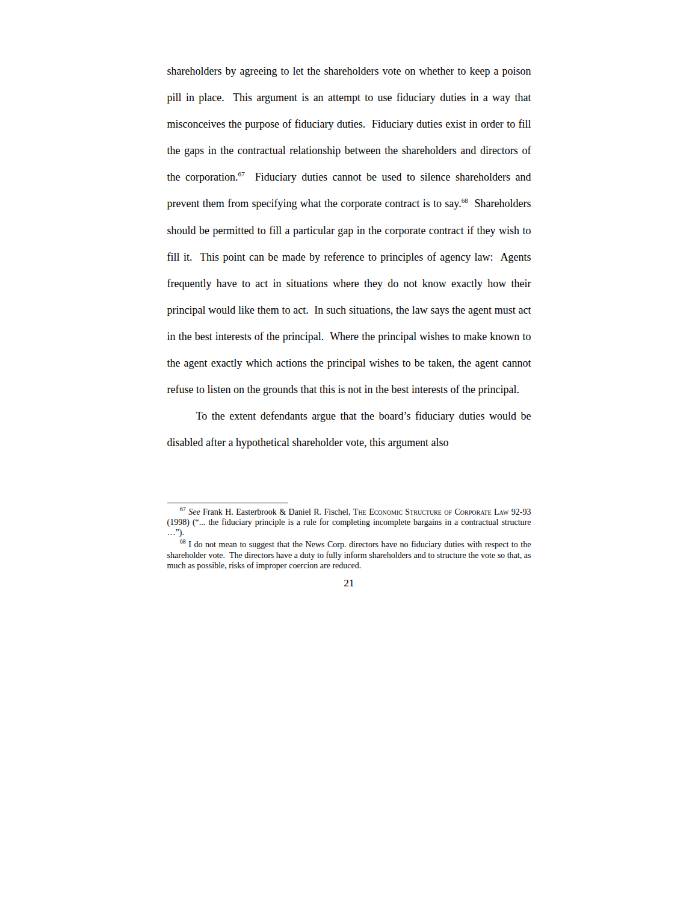shareholders by agreeing to let the shareholders vote on whether to keep a poison pill in place. This argument is an attempt to use fiduciary duties in a way that misconceives the purpose of fiduciary duties. Fiduciary duties exist in order to fill the gaps in the contractual relationship between the shareholders and directors of the corporation.67 Fiduciary duties cannot be used to silence shareholders and prevent them from specifying what the corporate contract is to say.68 Shareholders should be permitted to fill a particular gap in the corporate contract if they wish to fill it. This point can be made by reference to principles of agency law: Agents frequently have to act in situations where they do not know exactly how their principal would like them to act. In such situations, the law says the agent must act in the best interests of the principal. Where the principal wishes to make known to the agent exactly which actions the principal wishes to be taken, the agent cannot refuse to listen on the grounds that this is not in the best interests of the principal.
To the extent defendants argue that the board’s fiduciary duties would be disabled after a hypothetical shareholder vote, this argument also
67 See Frank H. Easterbrook & Daniel R. Fischel, The Economic Structure of Corporate Law 92-93 (1998) (“... the fiduciary principle is a rule for completing incomplete bargains in a contractual structure …”).
68 I do not mean to suggest that the News Corp. directors have no fiduciary duties with respect to the shareholder vote. The directors have a duty to fully inform shareholders and to structure the vote so that, as much as possible, risks of improper coercion are reduced.
21